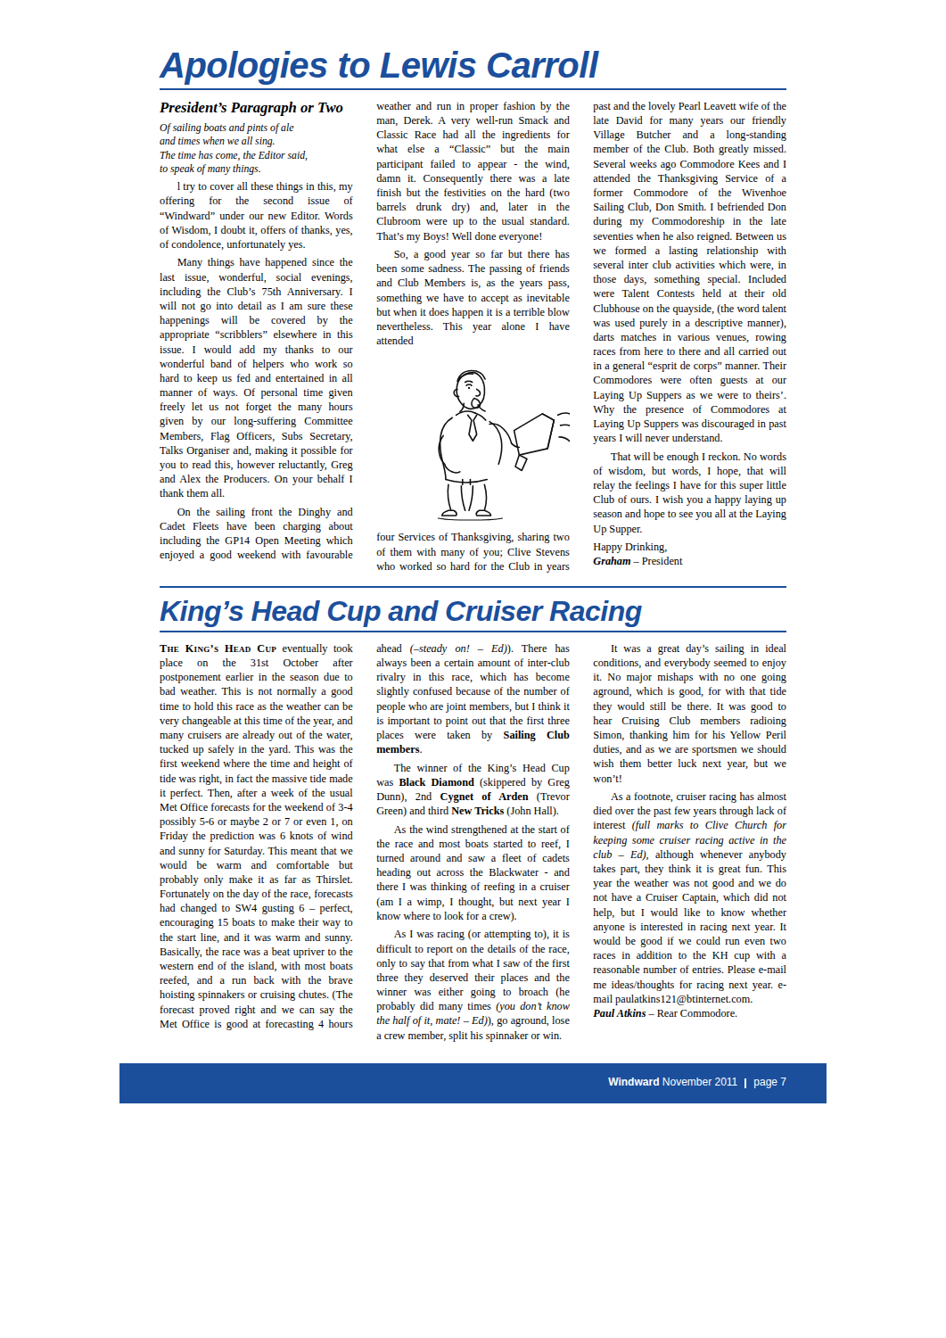Apologies to Lewis Carroll
President’s Paragraph or Two
Of sailing boats and pints of ale
and times when we all sing.
The time has come, the Editor said,
to speak of many things.
l try to cover all these things in this, my offering for the second issue of “Windward” under our new Editor. Words of Wisdom, I doubt it, offers of thanks, yes, of condolence, unfortunately yes.
Many things have happened since the last issue, wonderful, social evenings, including the Club’s 75th Anniversary. I will not go into detail as I am sure these happenings will be covered by the appropriate “scribblers” elsewhere in this issue. I would add my thanks to our wonderful band of helpers who work so hard to keep us fed and entertained in all manner of ways. Of personal time given freely let us not forget the many hours given by our long-suffering Committee Members, Flag Officers, Subs Secretary, Talks Organiser and, making it possible for you to read this, however reluctantly, Greg and Alex the Producers. On your behalf I thank them all.
On the sailing front the Dinghy and Cadet Fleets have been charging about including the GP14 Open Meeting which enjoyed a good weekend with favourable weather and run in proper fashion by the man, Derek. A very well-run Smack and Classic Race had all the ingredients for what else a “Classic” but the main participant failed to appear - the wind, damn it. Consequently there was a late finish but the festivities on the hard (two barrels drunk dry) and, later in the Clubroom were up to the usual standard. That’s my Boys! Well done everyone!
So, a good year so far but there has been some sadness. The passing of friends and Club Members is, as the years pass, something we have to accept as inevitable but when it does happen it is a terrible blow nevertheless. This year alone I have attended
four Services of Thanksgiving, sharing two of them with many of you; Clive Stevens who worked so hard for the Club in years past and the lovely Pearl Leavett wife of the late David for many years our friendly Village Butcher and a long-standing member of the Club. Both greatly missed. Several weeks ago Commodore Kees and I attended the Thanksgiving Service of a former Commodore of the Wivenhoe Sailing Club, Don Smith. I befriended Don during my Commodoreship in the late seventies when he also reigned. Between us we formed a lasting relationship with several inter club activities which were, in those days, something special. Included were Talent Contests held at their old Clubhouse on the quayside, (the word talent was used purely in a descriptive manner), darts matches in various venues, rowing races from here to there and all carried out in a general “esprit de corps” manner. Their Commodores were often guests at our Laying Up Suppers as we were to theirs’. Why the presence of Commodores at Laying Up Suppers was discouraged in past years I will never understand.
That will be enough I reckon. No words of wisdom, but words, I hope, that will relay the feelings I have for this super little Club of ours. I wish you a happy laying up season and hope to see you all at the Laying Up Supper.
Happy Drinking,
Graham – President
King’s Head Cup and Cruiser Racing
The King’s Head Cup eventually took place on the 31st October after postponement earlier in the season due to bad weather. This is not normally a good time to hold this race as the weather can be very changeable at this time of the year, and many cruisers are already out of the water, tucked up safely in the yard. This was the first weekend where the time and height of tide was right, in fact the massive tide made it perfect. Then, after a week of the usual Met Office forecasts for the weekend of 3-4 possibly 5-6 or maybe 2 or 7 or even 1, on Friday the prediction was 6 knots of wind and sunny for Saturday. This meant that we would be warm and comfortable but probably only make it as far as Thirslet. Fortunately on the day of the race, forecasts had changed to SW4 gusting 6 – perfect, encouraging 15 boats to make their way to the start line, and it was warm and sunny. Basically, the race was a beat upriver to the western end of the island, with most boats reefed, and a run back with the brave hoisting spinnakers or cruising chutes. (The forecast proved right and we can say the Met Office is good at forecasting 4 hours ahead (–steady on! – Ed)). There has always been a certain amount of inter-club rivalry in this race, which has become slightly confused because of the number of people who are joint members, but I think it is important to point out that the first three places were taken by Sailing Club members.
The winner of the King’s Head Cup was Black Diamond (skippered by Greg Dunn), 2nd Cygnet of Arden (Trevor Green) and third New Tricks (John Hall).
As the wind strengthened at the start of the race and most boats started to reef, I turned around and saw a fleet of cadets heading out across the Blackwater - and there I was thinking of reefing in a cruiser (am I a wimp, I thought, but next year I know where to look for a crew).
As I was racing (or attempting to), it is difficult to report on the details of the race, only to say that from what I saw of the first three they deserved their places and the winner was either going to broach (he probably did many times (you don’t know the half of it, mate! – Ed)), go aground, lose a crew member, split his spinnaker or win.
It was a great day’s sailing in ideal conditions, and everybody seemed to enjoy it. No major mishaps with no one going aground, which is good, for with that tide they would still be there. It was good to hear Cruising Club members radioing Simon, thanking him for his Yellow Peril duties, and as we are sportsmen we should wish them better luck next year, but we won’t!
As a footnote, cruiser racing has almost died over the past few years through lack of interest (full marks to Clive Church for keeping some cruiser racing active in the club – Ed), although whenever anybody takes part, they think it is great fun. This year the weather was not good and we do not have a Cruiser Captain, which did not help, but I would like to know whether anyone is interested in racing next year. It would be good if we could run even two races in addition to the KH cup with a reasonable number of entries. Please e-mail me ideas/thoughts for racing next year. e-mail paulatkins121@btinternet.com.
Paul Atkins – Rear Commodore.
Windward November 2011 page 7